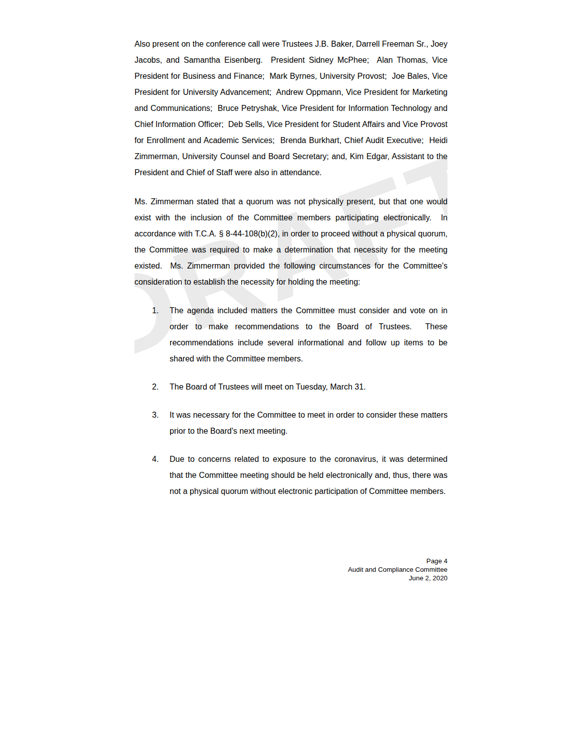DRAFT
Also present on the conference call were Trustees J.B. Baker, Darrell Freeman Sr., Joey Jacobs, and Samantha Eisenberg. President Sidney McPhee; Alan Thomas, Vice President for Business and Finance; Mark Byrnes, University Provost; Joe Bales, Vice President for University Advancement; Andrew Oppmann, Vice President for Marketing and Communications; Bruce Petryshak, Vice President for Information Technology and Chief Information Officer; Deb Sells, Vice President for Student Affairs and Vice Provost for Enrollment and Academic Services; Brenda Burkhart, Chief Audit Executive; Heidi Zimmerman, University Counsel and Board Secretary; and, Kim Edgar, Assistant to the President and Chief of Staff were also in attendance.
Ms. Zimmerman stated that a quorum was not physically present, but that one would exist with the inclusion of the Committee members participating electronically. In accordance with T.C.A. § 8-44-108(b)(2), in order to proceed without a physical quorum, the Committee was required to make a determination that necessity for the meeting existed. Ms. Zimmerman provided the following circumstances for the Committee's consideration to establish the necessity for holding the meeting:
The agenda included matters the Committee must consider and vote on in order to make recommendations to the Board of Trustees. These recommendations include several informational and follow up items to be shared with the Committee members.
The Board of Trustees will meet on Tuesday, March 31.
It was necessary for the Committee to meet in order to consider these matters prior to the Board's next meeting.
Due to concerns related to exposure to the coronavirus, it was determined that the Committee meeting should be held electronically and, thus, there was not a physical quorum without electronic participation of Committee members.
Page 4
Audit and Compliance Committee
June 2, 2020